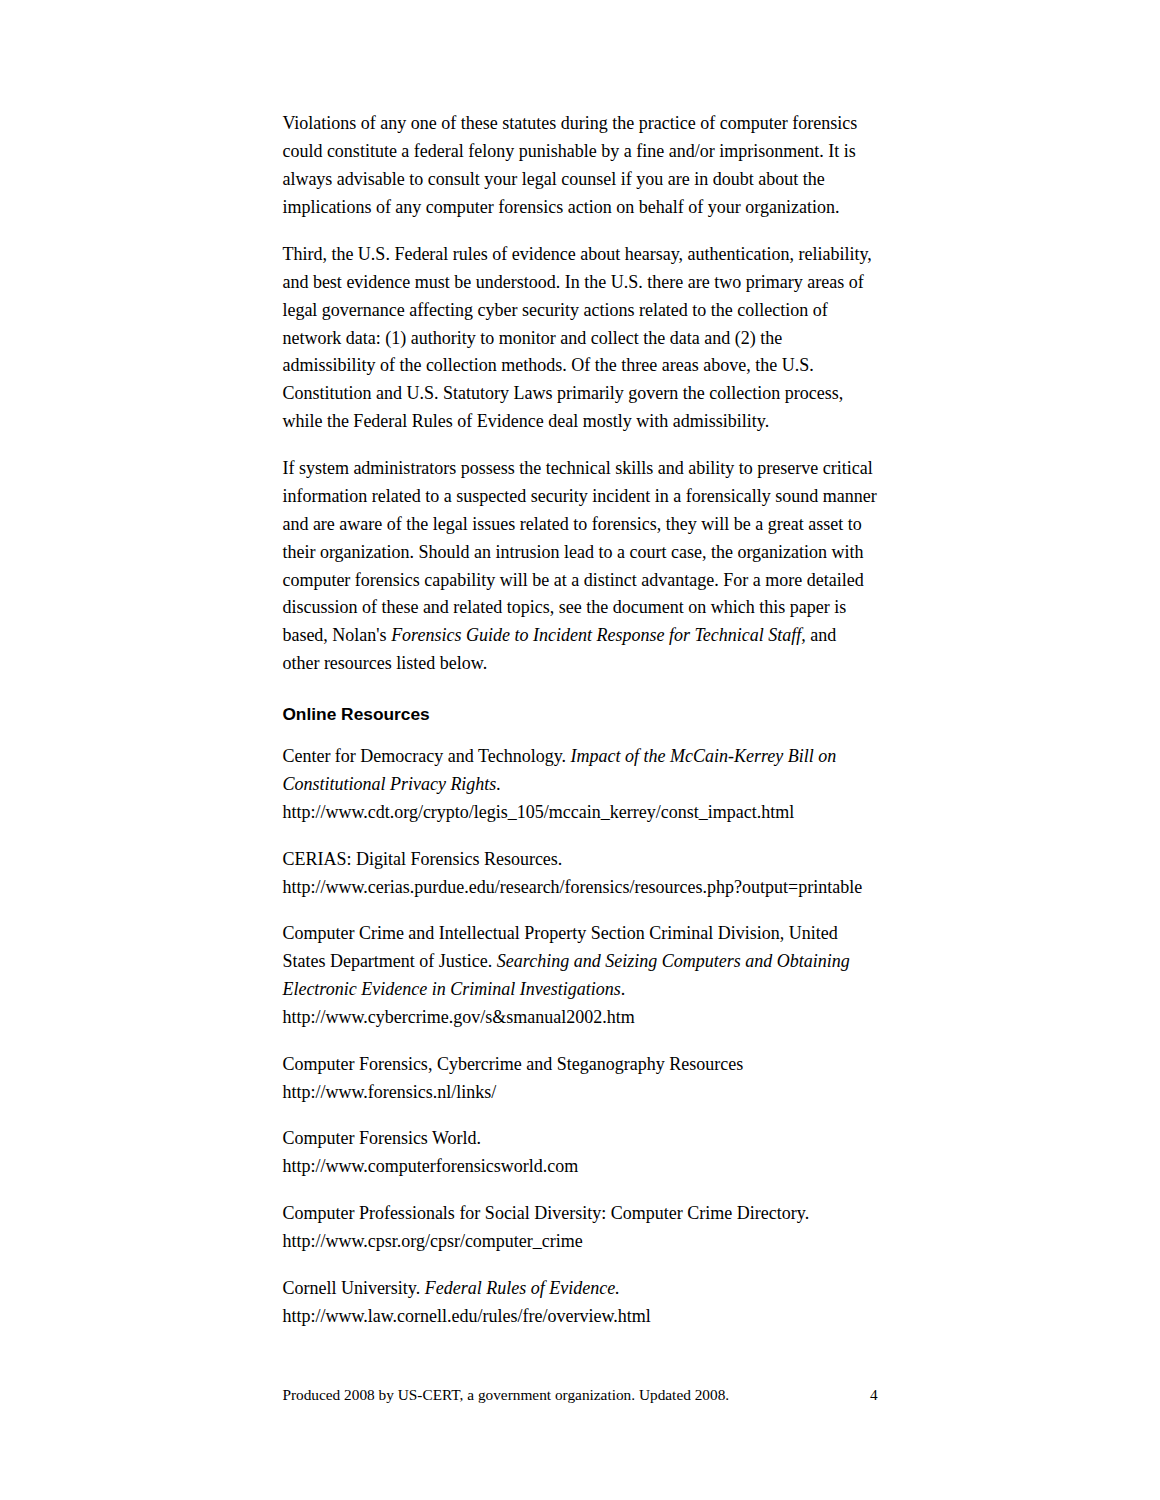Violations of any one of these statutes during the practice of computer forensics could constitute a federal felony punishable by a fine and/or imprisonment. It is always advisable to consult your legal counsel if you are in doubt about the implications of any computer forensics action on behalf of your organization.
Third, the U.S. Federal rules of evidence about hearsay, authentication, reliability, and best evidence must be understood. In the U.S. there are two primary areas of legal governance affecting cyber security actions related to the collection of network data: (1) authority to monitor and collect the data and (2) the admissibility of the collection methods. Of the three areas above, the U.S. Constitution and U.S. Statutory Laws primarily govern the collection process, while the Federal Rules of Evidence deal mostly with admissibility.
If system administrators possess the technical skills and ability to preserve critical information related to a suspected security incident in a forensically sound manner and are aware of the legal issues related to forensics, they will be a great asset to their organization. Should an intrusion lead to a court case, the organization with computer forensics capability will be at a distinct advantage. For a more detailed discussion of these and related topics, see the document on which this paper is based, Nolan's Forensics Guide to Incident Response for Technical Staff, and other resources listed below.
Online Resources
Center for Democracy and Technology. Impact of the McCain-Kerrey Bill on Constitutional Privacy Rights. http://www.cdt.org/crypto/legis_105/mccain_kerrey/const_impact.html
CERIAS: Digital Forensics Resources. http://www.cerias.purdue.edu/research/forensics/resources.php?output=printable
Computer Crime and Intellectual Property Section Criminal Division, United States Department of Justice. Searching and Seizing Computers and Obtaining Electronic Evidence in Criminal Investigations. http://www.cybercrime.gov/s&smanual2002.htm
Computer Forensics, Cybercrime and Steganography Resources http://www.forensics.nl/links/
Computer Forensics World. http://www.computerforensicsworld.com
Computer Professionals for Social Diversity: Computer Crime Directory. http://www.cpsr.org/cpsr/computer_crime
Cornell University. Federal Rules of Evidence. http://www.law.cornell.edu/rules/fre/overview.html
Produced 2008 by US-CERT, a government organization. Updated 2008. 4